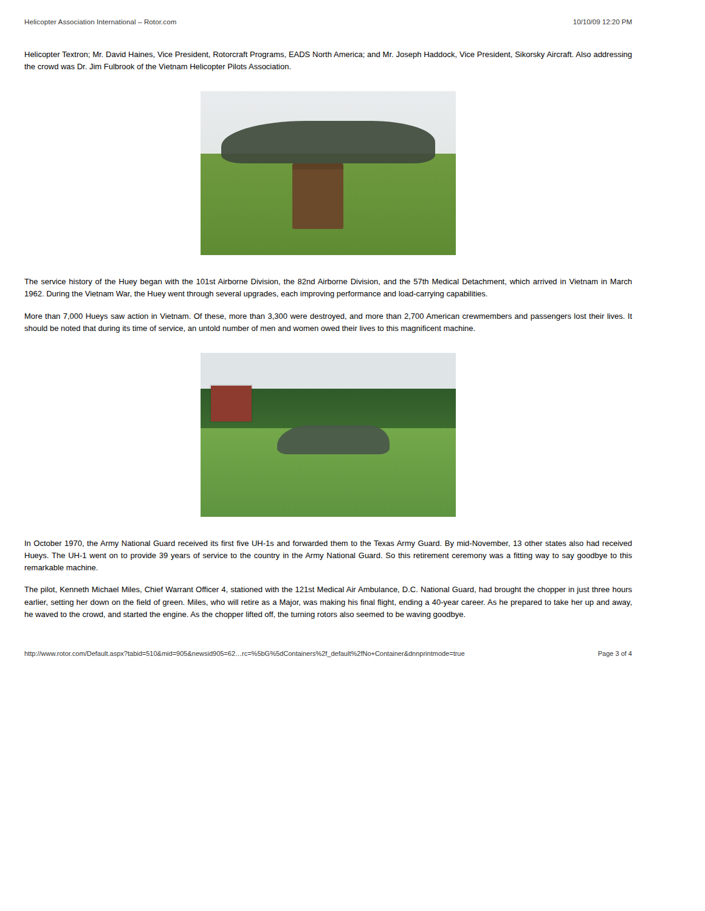Helicopter Association International – Rotor.com
10/10/09 12:20 PM
Helicopter Textron; Mr. David Haines, Vice President, Rotorcraft Programs, EADS North America; and Mr. Joseph Haddock, Vice President, Sikorsky Aircraft. Also addressing the crowd was Dr. Jim Fulbrook of the Vietnam Helicopter Pilots Association.
The service history of the Huey began with the 101st Airborne Division, the 82nd Airborne Division, and the 57th Medical Detachment, which arrived in Vietnam in March 1962. During the Vietnam War, the Huey went through several upgrades, each improving performance and load-carrying capabilities.
More than 7,000 Hueys saw action in Vietnam. Of these, more than 3,300 were destroyed, and more than 2,700 American crewmembers and passengers lost their lives. It should be noted that during its time of service, an untold number of men and women owed their lives to this magnificent machine.
In October 1970, the Army National Guard received its first five UH-1s and forwarded them to the Texas Army Guard. By mid-November, 13 other states also had received Hueys. The UH-1 went on to provide 39 years of service to the country in the Army National Guard. So this retirement ceremony was a fitting way to say goodbye to this remarkable machine.
The pilot, Kenneth Michael Miles, Chief Warrant Officer 4, stationed with the 121st Medical Air Ambulance, D.C. National Guard, had brought the chopper in just three hours earlier, setting her down on the field of green. Miles, who will retire as a Major, was making his final flight, ending a 40-year career. As he prepared to take her up and away, he waved to the crowd, and started the engine. As the chopper lifted off, the turning rotors also seemed to be waving goodbye.
http://www.rotor.com/Default.aspx?tabid=510&mid=905&newsid905=62…rc=%5bG%5dContainers%2f_default%2fNo+Container&dnnprintmode=true
Page 3 of 4